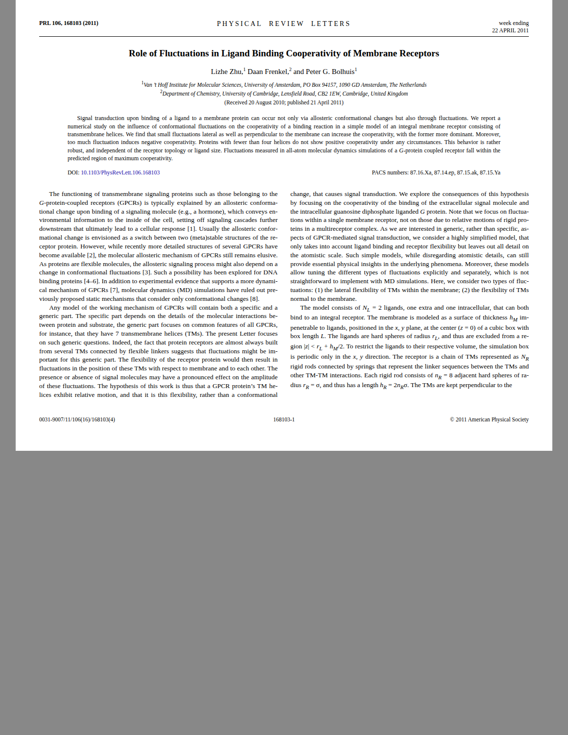PRL 106, 168103 (2011)
PHYSICAL REVIEW LETTERS
week ending
22 APRIL 2011
Role of Fluctuations in Ligand Binding Cooperativity of Membrane Receptors
Lizhe Zhu,1 Daan Frenkel,2 and Peter G. Bolhuis1
1Van ’t Hoff Institute for Molecular Sciences, University of Amsterdam, PO Box 94157, 1090 GD Amsterdam, The Netherlands
2Department of Chemistry, University of Cambridge, Lensfield Road, CB2 1EW, Cambridge, United Kingdom
(Received 20 August 2010; published 21 April 2011)
Signal transduction upon binding of a ligand to a membrane protein can occur not only via allosteric conformational changes but also through fluctuations. We report a numerical study on the influence of conformational fluctuations on the cooperativity of a binding reaction in a simple model of an integral membrane receptor consisting of transmembrane helices. We find that small fluctuations lateral as well as perpendicular to the membrane can increase the cooperativity, with the former more dominant. Moreover, too much fluctuation induces negative cooperativity. Proteins with fewer than four helices do not show positive cooperativity under any circumstances. This behavior is rather robust, and independent of the receptor topology or ligand size. Fluctuations measured in all-atom molecular dynamics simulations of a G-protein coupled receptor fall within the predicted region of maximum cooperativity.
DOI: 10.1103/PhysRevLett.106.168103
PACS numbers: 87.16.Xa, 87.14.ep, 87.15.ak, 87.15.Ya
The functioning of transmembrane signaling proteins such as those belonging to the G-protein-coupled receptors (GPCRs) is typically explained by an allosteric conformational change upon binding of a signaling molecule (e.g., a hormone), which conveys environmental information to the inside of the cell, setting off signaling cascades further downstream that ultimately lead to a cellular response [1]. Usually the allosteric conformational change is envisioned as a switch between two (meta)stable structures of the receptor protein. However, while recently more detailed structures of several GPCRs have become available [2], the molecular allosteric mechanism of GPCRs still remains elusive. As proteins are flexible molecules, the allosteric signaling process might also depend on a change in conformational fluctuations [3]. Such a possibility has been explored for DNA binding proteins [4–6]. In addition to experimental evidence that supports a more dynamical mechanism of GPCRs [7], molecular dynamics (MD) simulations have ruled out previously proposed static mechanisms that consider only conformational changes [8].
Any model of the working mechanism of GPCRs will contain both a specific and a generic part. The specific part depends on the details of the molecular interactions between protein and substrate, the generic part focuses on common features of all GPCRs, for instance, that they have 7 transmembrane helices (TMs). The present Letter focuses on such generic questions. Indeed, the fact that protein receptors are almost always built from several TMs connected by flexible linkers suggests that fluctuations might be important for this generic part. The flexibility of the receptor protein would then result in fluctuations in the position of these TMs with respect to membrane and to each other. The presence or absence of signal molecules may have a pronounced effect on the amplitude of these fluctuations. The hypothesis of this work is thus that a GPCR protein’s TM helices exhibit relative motion, and that it is this flexibility, rather than a conformational change, that causes signal transduction. We explore the consequences of this hypothesis by focusing on the cooperativity of the binding of the extracellular signal molecule and the intracellular guanosine diphosphate liganded G protein. Note that we focus on fluctuations within a single membrane receptor, not on those due to relative motions of rigid proteins in a multireceptor complex. As we are interested in generic, rather than specific, aspects of GPCR-mediated signal transduction, we consider a highly simplified model, that only takes into account ligand binding and receptor flexibility but leaves out all detail on the atomistic scale. Such simple models, while disregarding atomistic details, can still provide essential physical insights in the underlying phenomena. Moreover, these models allow tuning the different types of fluctuations explicitly and separately, which is not straightforward to implement with MD simulations. Here, we consider two types of fluctuations: (1) the lateral flexibility of TMs within the membrane; (2) the flexibility of TMs normal to the membrane.
The model consists of NL = 2 ligands, one extra and one intracellular, that can both bind to an integral receptor. The membrane is modeled as a surface of thickness hM impenetrable to ligands, positioned in the x, y plane, at the center (z = 0) of a cubic box with box length L. The ligands are hard spheres of radius rL, and thus are excluded from a region |z| < rL + hM/2. To restrict the ligands to their respective volume, the simulation box is periodic only in the x, y direction. The receptor is a chain of TMs represented as NR rigid rods connected by springs that represent the linker sequences between the TMs and other TM-TM interactions. Each rigid rod consists of nR = 8 adjacent hard spheres of radius rR = σ, and thus has a length hR = 2nRσ. The TMs are kept perpendicular to the
0031-9007/11/106(16)/168103(4)
168103-1
© 2011 American Physical Society